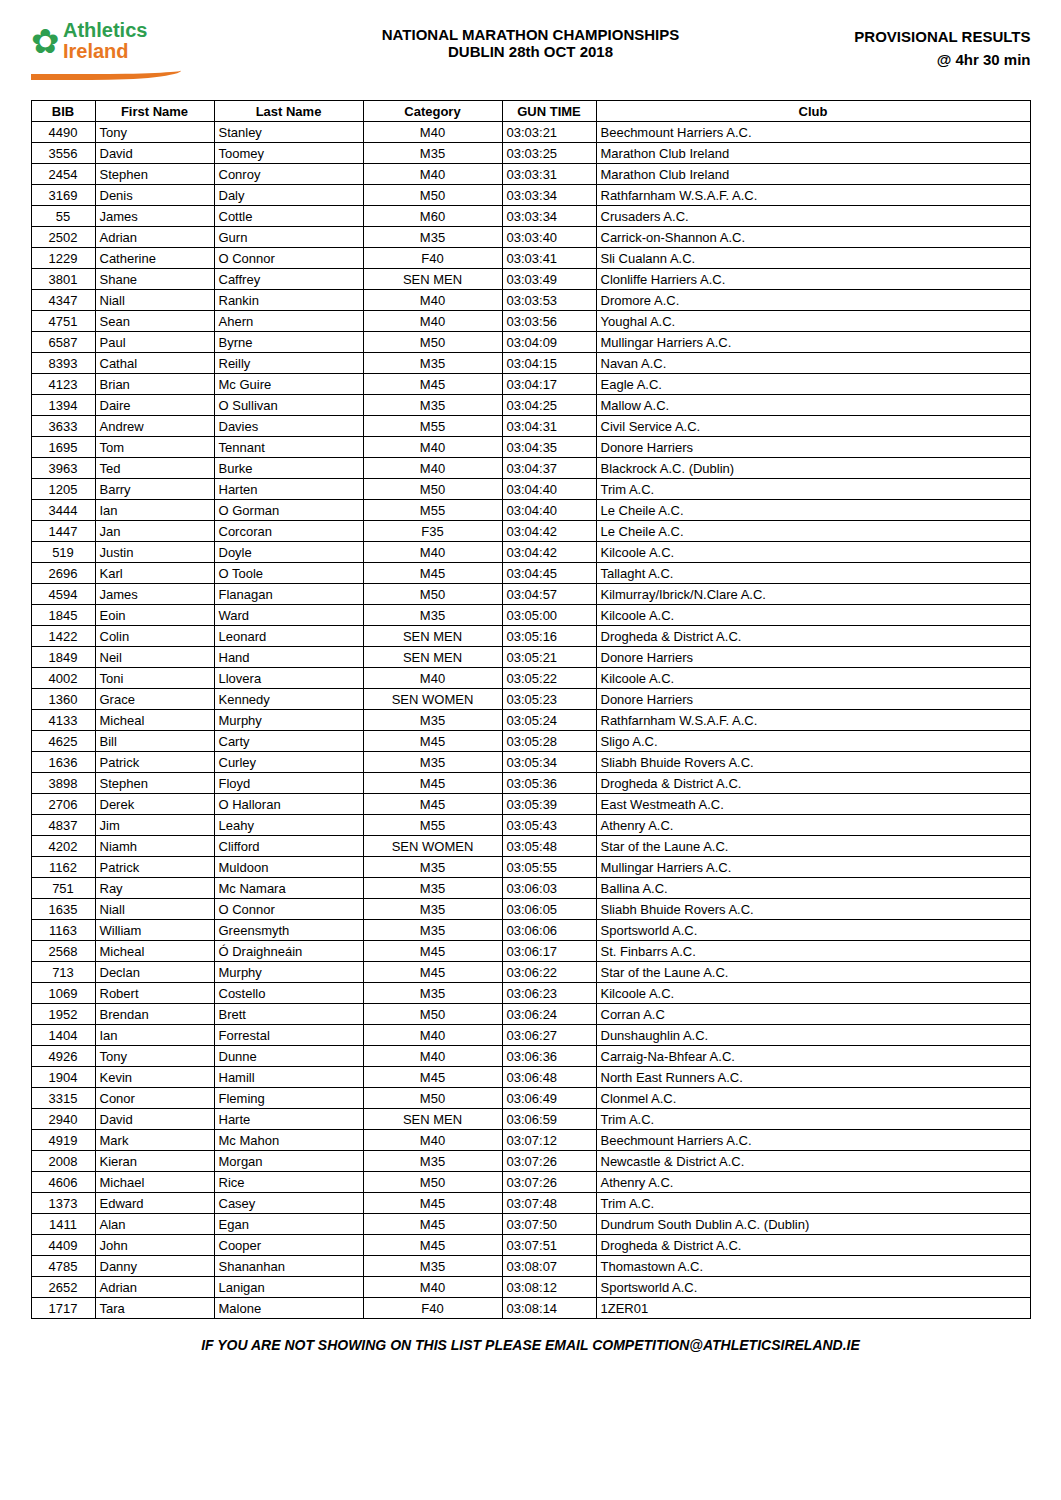✿ Athletics
Ireland
NATIONAL MARATHON CHAMPIONSHIPS
DUBLIN 28th OCT 2018
PROVISIONAL RESULTS
@ 4hr 30 min
| BIB | First Name | Last Name | Category | GUN TIME | Club |
| --- | --- | --- | --- | --- | --- |
| 4490 | Tony | Stanley | M40 | 03:03:21 | Beechmount Harriers A.C. |
| 3556 | David | Toomey | M35 | 03:03:25 | Marathon Club Ireland |
| 2454 | Stephen | Conroy | M40 | 03:03:31 | Marathon Club Ireland |
| 3169 | Denis | Daly | M50 | 03:03:34 | Rathfarnham W.S.A.F. A.C. |
| 55 | James | Cottle | M60 | 03:03:34 | Crusaders A.C. |
| 2502 | Adrian | Gurn | M35 | 03:03:40 | Carrick-on-Shannon A.C. |
| 1229 | Catherine | O Connor | F40 | 03:03:41 | Sli Cualann A.C. |
| 3801 | Shane | Caffrey | SEN MEN | 03:03:49 | Clonliffe Harriers A.C. |
| 4347 | Niall | Rankin | M40 | 03:03:53 | Dromore A.C. |
| 4751 | Sean | Ahern | M40 | 03:03:56 | Youghal A.C. |
| 6587 | Paul | Byrne | M50 | 03:04:09 | Mullingar Harriers A.C. |
| 8393 | Cathal | Reilly | M35 | 03:04:15 | Navan A.C. |
| 4123 | Brian | Mc Guire | M45 | 03:04:17 | Eagle A.C. |
| 1394 | Daire | O Sullivan | M35 | 03:04:25 | Mallow A.C. |
| 3633 | Andrew | Davies | M55 | 03:04:31 | Civil Service A.C. |
| 1695 | Tom | Tennant | M40 | 03:04:35 | Donore Harriers |
| 3963 | Ted | Burke | M40 | 03:04:37 | Blackrock A.C. (Dublin) |
| 1205 | Barry | Harten | M50 | 03:04:40 | Trim A.C. |
| 3444 | Ian | O Gorman | M55 | 03:04:40 | Le Cheile A.C. |
| 1447 | Jan | Corcoran | F35 | 03:04:42 | Le Cheile A.C. |
| 519 | Justin | Doyle | M40 | 03:04:42 | Kilcoole A.C. |
| 2696 | Karl | O Toole | M45 | 03:04:45 | Tallaght A.C. |
| 4594 | James | Flanagan | M50 | 03:04:57 | Kilmurray/Ibrick/N.Clare A.C. |
| 1845 | Eoin | Ward | M35 | 03:05:00 | Kilcoole A.C. |
| 1422 | Colin | Leonard | SEN MEN | 03:05:16 | Drogheda & District A.C. |
| 1849 | Neil | Hand | SEN MEN | 03:05:21 | Donore Harriers |
| 4002 | Toni | Llovera | M40 | 03:05:22 | Kilcoole A.C. |
| 1360 | Grace | Kennedy | SEN WOMEN | 03:05:23 | Donore Harriers |
| 4133 | Micheal | Murphy | M35 | 03:05:24 | Rathfarnham W.S.A.F. A.C. |
| 4625 | Bill | Carty | M45 | 03:05:28 | Sligo A.C. |
| 1636 | Patrick | Curley | M35 | 03:05:34 | Sliabh Bhuide Rovers A.C. |
| 3898 | Stephen | Floyd | M45 | 03:05:36 | Drogheda & District A.C. |
| 2706 | Derek | O Halloran | M45 | 03:05:39 | East Westmeath A.C. |
| 4837 | Jim | Leahy | M55 | 03:05:43 | Athenry A.C. |
| 4202 | Niamh | Clifford | SEN WOMEN | 03:05:48 | Star of the Laune A.C. |
| 1162 | Patrick | Muldoon | M35 | 03:05:55 | Mullingar Harriers A.C. |
| 751 | Ray | Mc Namara | M35 | 03:06:03 | Ballina A.C. |
| 1635 | Niall | O Connor | M35 | 03:06:05 | Sliabh Bhuide Rovers A.C. |
| 1163 | William | Greensmyth | M35 | 03:06:06 | Sportsworld A.C. |
| 2568 | Micheal | Ó Draighneáin | M45 | 03:06:17 | St. Finbarrs A.C. |
| 713 | Declan | Murphy | M45 | 03:06:22 | Star of the Laune A.C. |
| 1069 | Robert | Costello | M35 | 03:06:23 | Kilcoole A.C. |
| 1952 | Brendan | Brett | M50 | 03:06:24 | Corran A.C |
| 1404 | Ian | Forrestal | M40 | 03:06:27 | Dunshaughlin A.C. |
| 4926 | Tony | Dunne | M40 | 03:06:36 | Carraig-Na-Bhfear A.C. |
| 1904 | Kevin | Hamill | M45 | 03:06:48 | North East Runners A.C. |
| 3315 | Conor | Fleming | M50 | 03:06:49 | Clonmel A.C. |
| 2940 | David | Harte | SEN MEN | 03:06:59 | Trim A.C. |
| 4919 | Mark | Mc Mahon | M40 | 03:07:12 | Beechmount Harriers A.C. |
| 2008 | Kieran | Morgan | M35 | 03:07:26 | Newcastle & District A.C. |
| 4606 | Michael | Rice | M50 | 03:07:26 | Athenry A.C. |
| 1373 | Edward | Casey | M45 | 03:07:48 | Trim A.C. |
| 1411 | Alan | Egan | M45 | 03:07:50 | Dundrum South Dublin A.C. (Dublin) |
| 4409 | John | Cooper | M45 | 03:07:51 | Drogheda & District A.C. |
| 4785 | Danny | Shananhan | M35 | 03:08:07 | Thomastown A.C. |
| 2652 | Adrian | Lanigan | M40 | 03:08:12 | Sportsworld A.C. |
| 1717 | Tara | Malone | F40 | 03:08:14 | 1ZER01 |
IF YOU ARE NOT SHOWING ON THIS LIST PLEASE EMAIL COMPETITION@ATHLETICSIRELAND.IE